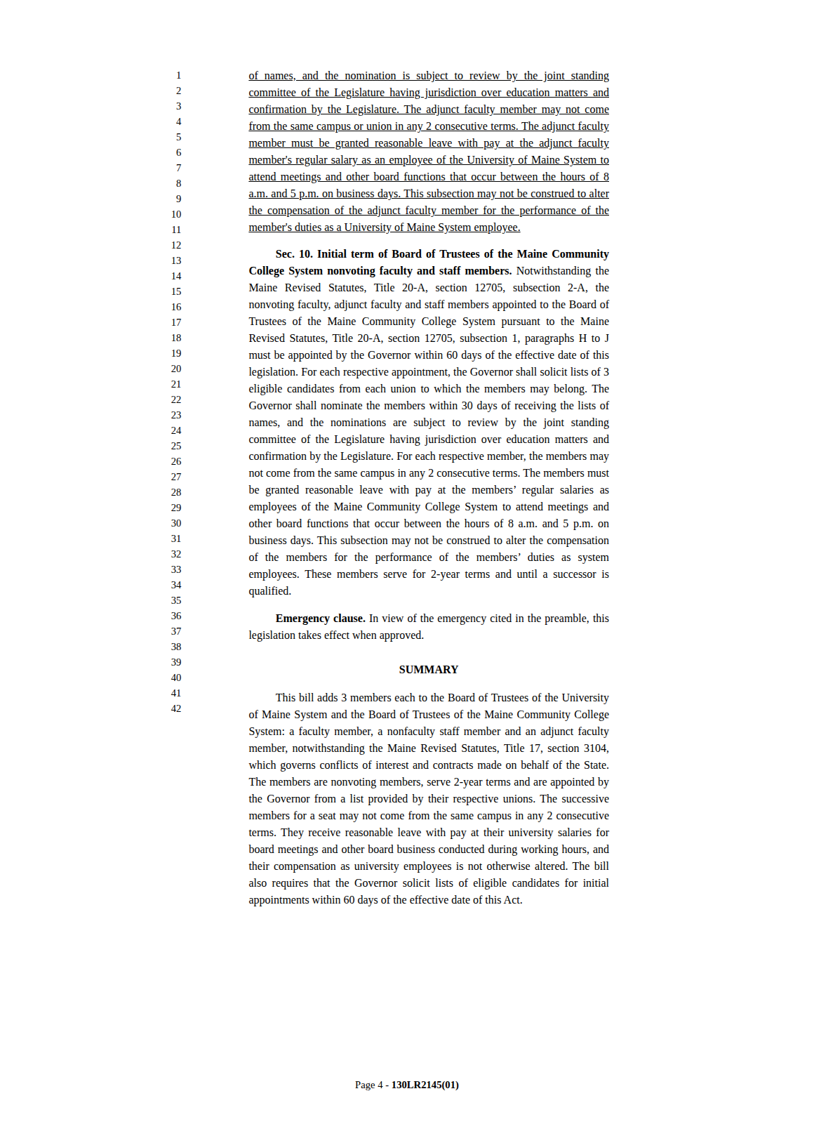of names, and the nomination is subject to review by the joint standing committee of the Legislature having jurisdiction over education matters and confirmation by the Legislature. The adjunct faculty member may not come from the same campus or union in any 2 consecutive terms. The adjunct faculty member must be granted reasonable leave with pay at the adjunct faculty member's regular salary as an employee of the University of Maine System to attend meetings and other board functions that occur between the hours of 8 a.m. and 5 p.m. on business days. This subsection may not be construed to alter the compensation of the adjunct faculty member for the performance of the member's duties as a University of Maine System employee.
Sec. 10. Initial term of Board of Trustees of the Maine Community College System nonvoting faculty and staff members. Notwithstanding the Maine Revised Statutes, Title 20-A, section 12705, subsection 2-A, the nonvoting faculty, adjunct faculty and staff members appointed to the Board of Trustees of the Maine Community College System pursuant to the Maine Revised Statutes, Title 20-A, section 12705, subsection 1, paragraphs H to J must be appointed by the Governor within 60 days of the effective date of this legislation. For each respective appointment, the Governor shall solicit lists of 3 eligible candidates from each union to which the members may belong. The Governor shall nominate the members within 30 days of receiving the lists of names, and the nominations are subject to review by the joint standing committee of the Legislature having jurisdiction over education matters and confirmation by the Legislature. For each respective member, the members may not come from the same campus in any 2 consecutive terms. The members must be granted reasonable leave with pay at the members’ regular salaries as employees of the Maine Community College System to attend meetings and other board functions that occur between the hours of 8 a.m. and 5 p.m. on business days. This subsection may not be construed to alter the compensation of the members for the performance of the members’ duties as system employees. These members serve for 2-year terms and until a successor is qualified.
Emergency clause. In view of the emergency cited in the preamble, this legislation takes effect when approved.
SUMMARY
This bill adds 3 members each to the Board of Trustees of the University of Maine System and the Board of Trustees of the Maine Community College System: a faculty member, a nonfaculty staff member and an adjunct faculty member, notwithstanding the Maine Revised Statutes, Title 17, section 3104, which governs conflicts of interest and contracts made on behalf of the State. The members are nonvoting members, serve 2-year terms and are appointed by the Governor from a list provided by their respective unions. The successive members for a seat may not come from the same campus in any 2 consecutive terms. They receive reasonable leave with pay at their university salaries for board meetings and other board business conducted during working hours, and their compensation as university employees is not otherwise altered. The bill also requires that the Governor solicit lists of eligible candidates for initial appointments within 60 days of the effective date of this Act.
1
2
3
4
5
6
7
8
9
10
11
12
13
14
15
16
17
18
19
20
21
22
23
24
25
26
27
28
29
30
31
32
33
34
35
36
37
38
39
40
41
42
Page 4 - 130LR2145(01)